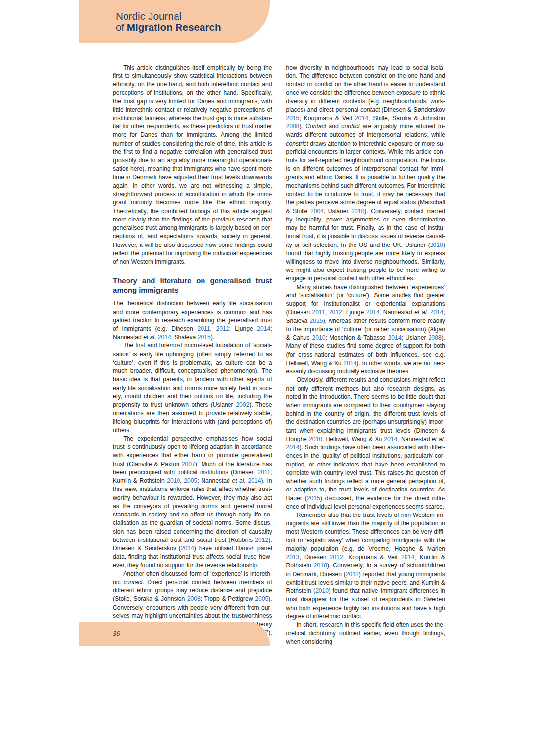Nordic Journal
of Migration Research
This article distinguishes itself empirically by being the first to simultaneously show statistical interactions between ethnicity, on the one hand, and both interethnic contact and perceptions of institutions, on the other hand. Specifically, the trust gap is very limited for Danes and immigrants, with little interethnic contact or relatively negative perceptions of institutional fairness, whereas the trust gap is more substantial for other respondents, as these predictors of trust matter more for Danes than for immigrants. Among the limited number of studies considering the role of time, this article is the first to find a negative correlation with generalised trust (possibly due to an arguably more meaningful operationalisation here), meaning that immigrants who have spent more time in Denmark have adjusted their trust levels downwards again. In other words, we are not witnessing a simple, straightforward process of acculturation in which the immigrant minority becomes more like the ethnic majority. Theoretically, the combined findings of this article suggest more clearly than the findings of the previous research that generalised trust among immigrants is largely based on perceptions of, and expectations towards, society in general. However, it will be also discussed how some findings could reflect the potential for improving the individual experiences of non-Western immigrants.
Theory and literature on generalised trust among immigrants
The theoretical distinction between early life socialisation and more contemporary experiences is common and has gained traction in research examining the generalised trust of immigrants (e.g. Dinesen 2011, 2012; Ljunge 2014; Nannestad et al. 2014; Shaleva 2015).
The first and foremost micro-level foundation of ‘socialisation’ is early life upbringing (often simply referred to as ‘culture’, even if this is problematic, as culture can be a much broader, difficult, conceptualised phenomenon). The basic idea is that parents, in tandem with other agents of early life socialisation and norms more widely held in society, mould children and their outlook on life, including the propensity to trust unknown others (Uslaner 2002). These orientations are then assumed to provide relatively stable, lifelong blueprints for interactions with (and perceptions of) others.
The experiential perspective emphasises how social trust is continuously open to lifelong adaption in accordance with experiences that either harm or promote generalised trust (Glanville & Paxton 2007). Much of the literature has been preoccupied with political institutions (Dinesen 2011; Kumlin & Rothstein 2010, 2005; Nannestad et al. 2014). In this view, institutions enforce rules that affect whether trustworthy behaviour is rewarded. However, they may also act as the conveyors of prevailing norms and general moral standards in society and so affect us through early life socialisation as the guardian of societal norms. Some discussion has been raised concerning the direction of causality between institutional trust and social trust (Robbins 2012). Dinesen & Sønderskov (2014) have utilised Danish panel data, finding that institutional trust affects social trust; however, they found no support for the reverse relationship.
Another often discussed form of ‘experience’ is interethnic contact. Direct personal contact between members of different ethnic groups may reduce distance and prejudice (Stolle, Soraka & Johnston 2008; Tropp & Pettigrew 2005). Conversely, encounters with people very different from ourselves may highlight uncertainties about the trustworthiness of unknown others. This has been labelled as conflict theory (Gijsberts, van der Meer & Dagevos 2011; Putnam 2007). Putnam labels his version as constrict theory, emphasising
how diversity in neighbourhoods may lead to social isolation. The difference between constrict on the one hand and contact or conflict on the other hand is easier to understand once we consider the difference between exposure to ethnic diversity in different contexts (e.g. neighbourhoods, workplaces) and direct personal contact (Dinesen & Sønderskov 2015; Koopmans & Veit 2014; Stolle, Saroka & Johnston 2008). Contact and conflict are arguably more attuned towards different outcomes of interpersonal relations, while constrict draws attention to interethnic exposure or more superficial encounters in larger contexts. While this article controls for self-reported neighbourhood composition, the focus is on different outcomes of interpersonal contact for immigrants and ethnic Danes. It is possible to further qualify the mechanisms behind such different outcomes. For interethnic contact to be conducive to trust, it may be necessary that the parties perceive some degree of equal status (Marschall & Stolle 2004; Uslaner 2010). Conversely, contact marred by inequality, power asymmetries or even discrimination may be harmful for trust. Finally, as in the case of institutional trust, it is possible to discuss issues of reverse causality or self-selection. In the US and the UK, Uslaner (2010) found that highly trusting people are more likely to express willingness to move into diverse neighbourhoods. Similarly, we might also expect trusting people to be more willing to engage in personal contact with other ethnicities.
Many studies have distinguished between ‘experiences’ and ‘socialisation’ (or ‘culture’). Some studies find greater support for Institutionalist or experiential explanations (Dinesen 2011, 2012; Ljunge 2014; Nannestad et al. 2014; Shaleva 2015), whereas other results conform more readily to the importance of ‘culture’ (or rather socialisation) (Algan & Cahuc 2010; Moschion & Tabasso 2014; Uslaner 2008). Many of these studies find some degree of support for both (for cross-national estimates of both influences, see e.g. Helliwell, Wang & Xu 2014). In other words, we are not necessarily discussing mutually exclusive theories.
Obviously, different results and conclusions might reflect not only different methods but also research designs, as noted in the Introduction. There seems to be little doubt that when immigrants are compared to their countrymen staying behind in the country of origin, the different trust levels of the destination countries are (perhaps unsurprisingly) important when explaining immigrants’ trust levels (Dinesen & Hooghe 2010; Helliwell, Wang & Xu 2014; Nannestad et al. 2014). Such findings have often been associated with differences in the ‘quality’ of political institutions, particularly corruption, or other indicators that have been established to correlate with country-level trust. This raises the question of whether such findings reflect a more general perception of, or adaption to, the trust levels of destination countries. As Bauer (2015) discussed, the evidence for the direct influence of individual-level personal experiences seems scarce.
Remember also that the trust levels of non-Western immigrants are still lower than the majority of the population in most Western countries. These differences can be very difficult to ‘explain away’ when comparing immigrants with the majority population (e.g. de Vroome, Hooghe & Marien 2013; Dinesen 2012; Koopmans & Veit 2014; Kumlin & Rothstein 2010). Conversely, in a survey of schoolchildren in Denmark, Dinesen (2012) reported that young immigrants exhibit trust levels similar to their native peers, and Kumlin & Rothstein (2010) found that native–immigrant differences in trust disappear for the subset of respondents in Sweden who both experience highly fair institutions and have a high degree of interethnic contact.
In short, research in this specific field often uses the theoretical dichotomy outlined earlier, even though findings, when considering
36